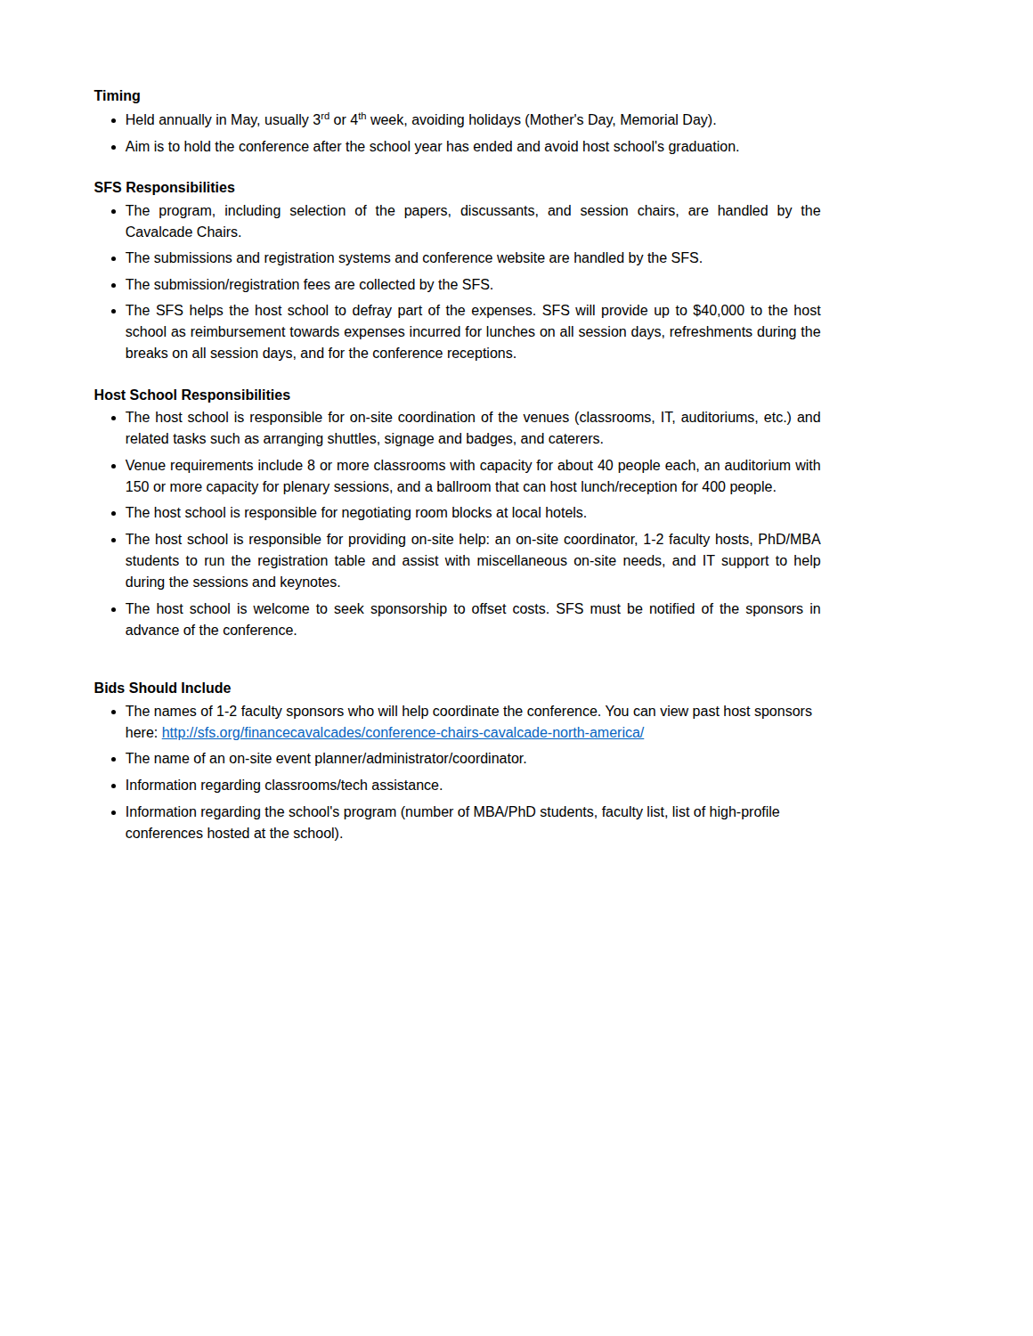Timing
Held annually in May, usually 3rd or 4th week, avoiding holidays (Mother's Day, Memorial Day).
Aim is to hold the conference after the school year has ended and avoid host school's graduation.
SFS Responsibilities
The program, including selection of the papers, discussants, and session chairs, are handled by the Cavalcade Chairs.
The submissions and registration systems and conference website are handled by the SFS.
The submission/registration fees are collected by the SFS.
The SFS helps the host school to defray part of the expenses. SFS will provide up to $40,000 to the host school as reimbursement towards expenses incurred for lunches on all session days, refreshments during the breaks on all session days, and for the conference receptions.
Host School Responsibilities
The host school is responsible for on-site coordination of the venues (classrooms, IT, auditoriums, etc.) and related tasks such as arranging shuttles, signage and badges, and caterers.
Venue requirements include 8 or more classrooms with capacity for about 40 people each, an auditorium with 150 or more capacity for plenary sessions, and a ballroom that can host lunch/reception for 400 people.
The host school is responsible for negotiating room blocks at local hotels.
The host school is responsible for providing on-site help: an on-site coordinator, 1-2 faculty hosts, PhD/MBA students to run the registration table and assist with miscellaneous on-site needs, and IT support to help during the sessions and keynotes.
The host school is welcome to seek sponsorship to offset costs. SFS must be notified of the sponsors in advance of the conference.
Bids Should Include
The names of 1-2 faculty sponsors who will help coordinate the conference. You can view past host sponsors here: http://sfs.org/financecavalcades/conference-chairs-cavalcade-north-america/
The name of an on-site event planner/administrator/coordinator.
Information regarding classrooms/tech assistance.
Information regarding the school's program (number of MBA/PhD students, faculty list, list of high-profile conferences hosted at the school).